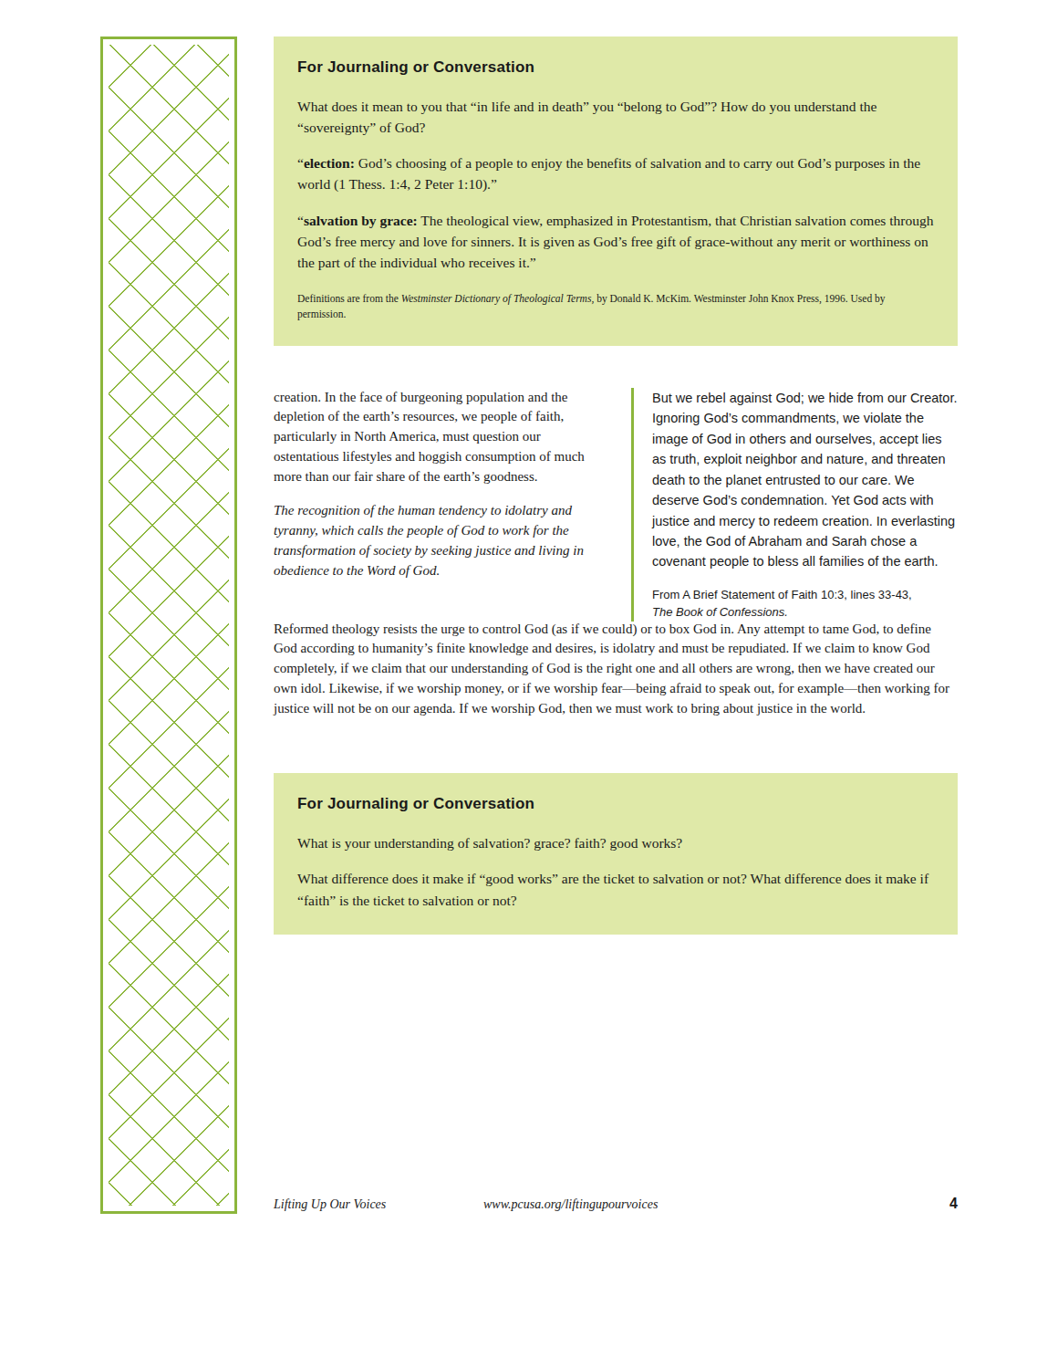For Journaling or Conversation
What does it mean to you that “in life and in death” you “belong to God”? How do you understand the “sovereignty” of God?
“election: God’s choosing of a people to enjoy the benefits of salvation and to carry out God’s purposes in the world (1 Thess. 1:4, 2 Peter 1:10).”
“salvation by grace: The theological view, emphasized in Protestantism, that Christian salvation comes through God’s free mercy and love for sinners. It is given as God’s free gift of grace-without any merit or worthiness on the part of the individual who receives it.”
Definitions are from the Westminster Dictionary of Theological Terms, by Donald K. McKim. Westminster John Knox Press, 1996. Used by permission.
creation. In the face of burgeoning population and the depletion of the earth’s resources, we people of faith, particularly in North America, must question our ostentatious lifestyles and hoggish consumption of much more than our fair share of the earth’s goodness.
The recognition of the human tendency to idolatry and tyranny, which calls the people of God to work for the transformation of society by seeking justice and living in obedience to the Word of God.
But we rebel against God; we hide from our Creator. Ignoring God’s commandments, we violate the image of God in others and ourselves, accept lies as truth, exploit neighbor and nature, and threaten death to the planet entrusted to our care. We deserve God’s condemnation. Yet God acts with justice and mercy to redeem creation. In everlasting love, the God of Abraham and Sarah chose a covenant people to bless all families of the earth.
From A Brief Statement of Faith 10:3, lines 33-43,
The Book of Confessions.
Reformed theology resists the urge to control God (as if we could) or to box God in. Any attempt to tame God, to define God according to humanity’s finite knowledge and desires, is idolatry and must be repudiated. If we claim to know God completely, if we claim that our understanding of God is the right one and all others are wrong, then we have created our own idol. Likewise, if we worship money, or if we worship fear—being afraid to speak out, for example—then working for justice will not be on our agenda. If we worship God, then we must work to bring about justice in the world.
For Journaling or Conversation
What is your understanding of salvation? grace? faith? good works?
What difference does it make if “good works” are the ticket to salvation or not? What difference does it make if “faith” is the ticket to salvation or not?
Lifting Up Our Voices www.pcusa.org/liftingupourvoices 4